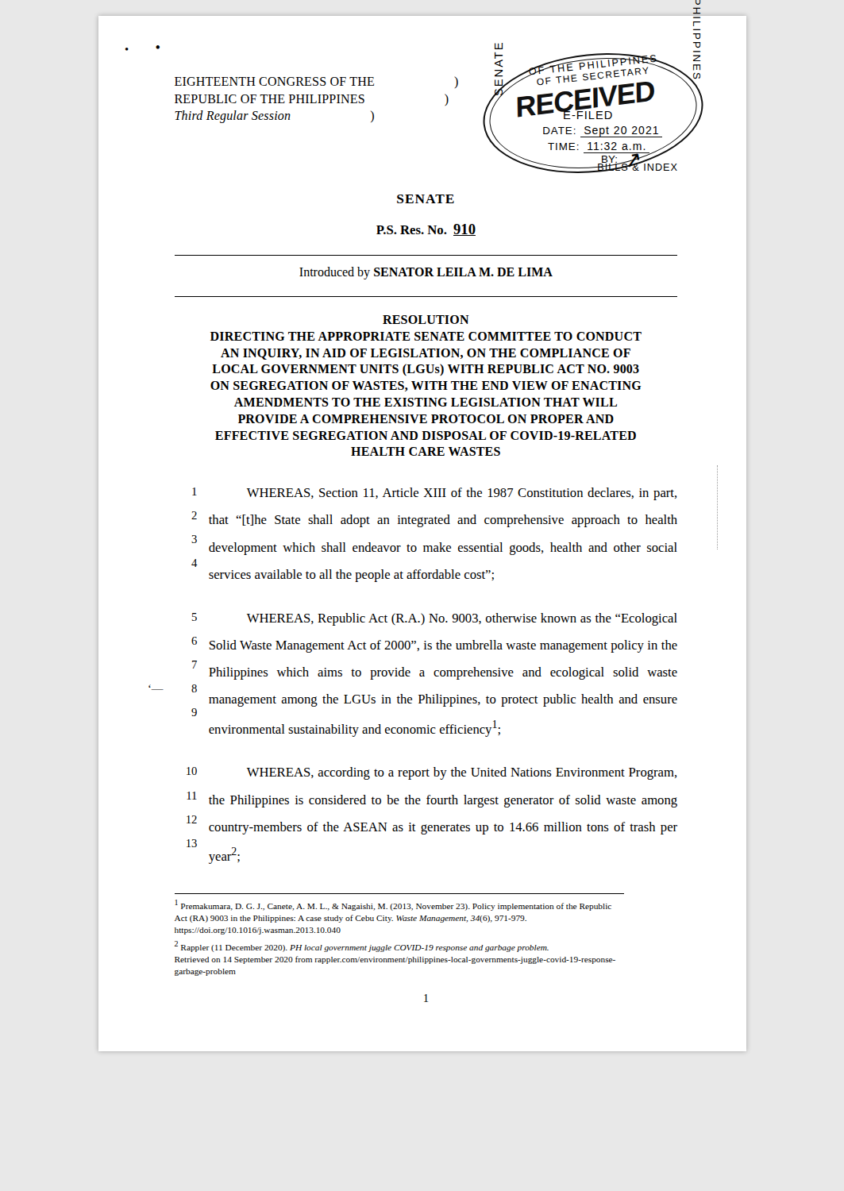•
•
EIGHTEENTH CONGRESS OF THE)
REPUBLIC OF THE PHILIPPINES)
Third Regular Session)
OF THE PHILIPPINES
OF THE SECRETARY
SENATE
PHILIPPINES
RECEIVED
E-FILED
DATE: Sept 20 2021
TIME: 11:32 a.m.
BY:
↗
BILLS & INDEX
SENATE
P.S. Res. No. 910
Introduced by SENATOR LEILA M. DE LIMA
RESOLUTION
DIRECTING THE APPROPRIATE SENATE COMMITTEE TO CONDUCT
AN INQUIRY, IN AID OF LEGISLATION, ON THE COMPLIANCE OF
LOCAL GOVERNMENT UNITS (LGUs) WITH REPUBLIC ACT NO. 9003
ON SEGREGATION OF WASTES, WITH THE END VIEW OF ENACTING
AMENDMENTS TO THE EXISTING LEGISLATION THAT WILL
PROVIDE A COMPREHENSIVE PROTOCOL ON PROPER AND
EFFECTIVE SEGREGATION AND DISPOSAL OF COVID-19-RELATED
HEALTH CARE WASTES
1 2 3 4
WHEREAS, Section 11, Article XIII of the 1987 Constitution declares, in part, that “[t]he State shall adopt an integrated and comprehensive approach to health development which shall endeavor to make essential goods, health and other social services available to all the people at affordable cost”;
5 6 7 8 9 ‘—
WHEREAS, Republic Act (R.A.) No. 9003, otherwise known as the “Ecological Solid Waste Management Act of 2000”, is the umbrella waste management policy in the Philippines which aims to provide a comprehensive and ecological solid waste management among the LGUs in the Philippines, to protect public health and ensure environmental sustainability and economic efficiency1;
10 11 12 13
WHEREAS, according to a report by the United Nations Environment Program, the Philippines is considered to be the fourth largest generator of solid waste among country-members of the ASEAN as it generates up to 14.66 million tons of trash per year2;
1 Premakumara, D. G. J., Canete, A. M. L., & Nagaishi, M. (2013, November 23). Policy implementation of the Republic Act (RA) 9003 in the Philippines: A case study of Cebu City. Waste Management, 34(6), 971-979. https://doi.org/10.1016/j.wasman.2013.10.040
2 Rappler (11 December 2020). PH local government juggle COVID-19 response and garbage problem.
Retrieved on 14 September 2020 from rappler.com/environment/philippines-local-governments-juggle-covid-19-response-garbage-problem
1